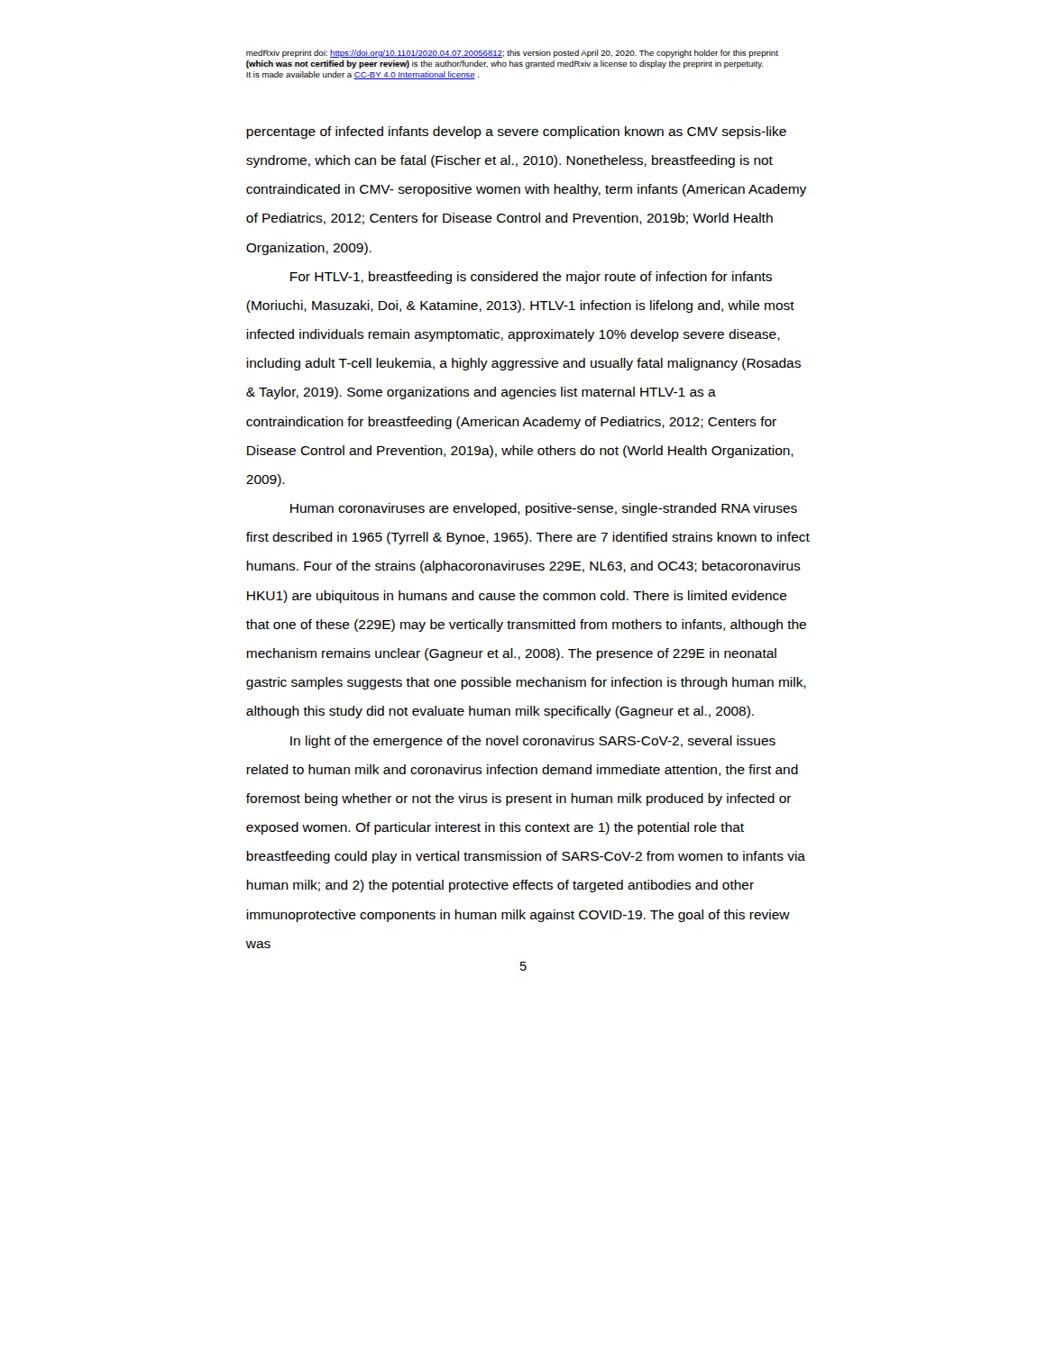medRxiv preprint doi: https://doi.org/10.1101/2020.04.07.20056812; this version posted April 20, 2020. The copyright holder for this preprint (which was not certified by peer review) is the author/funder, who has granted medRxiv a license to display the preprint in perpetuity. It is made available under a CC-BY 4.0 International license .
percentage of infected infants develop a severe complication known as CMV sepsis-like syndrome, which can be fatal (Fischer et al., 2010). Nonetheless, breastfeeding is not contraindicated in CMV- seropositive women with healthy, term infants (American Academy of Pediatrics, 2012; Centers for Disease Control and Prevention, 2019b; World Health Organization, 2009).
For HTLV-1, breastfeeding is considered the major route of infection for infants (Moriuchi, Masuzaki, Doi, & Katamine, 2013). HTLV-1 infection is lifelong and, while most infected individuals remain asymptomatic, approximately 10% develop severe disease, including adult T-cell leukemia, a highly aggressive and usually fatal malignancy (Rosadas & Taylor, 2019). Some organizations and agencies list maternal HTLV-1 as a contraindication for breastfeeding (American Academy of Pediatrics, 2012; Centers for Disease Control and Prevention, 2019a), while others do not (World Health Organization, 2009).
Human coronaviruses are enveloped, positive-sense, single-stranded RNA viruses first described in 1965 (Tyrrell & Bynoe, 1965). There are 7 identified strains known to infect humans. Four of the strains (alphacoronaviruses 229E, NL63, and OC43; betacoronavirus HKU1) are ubiquitous in humans and cause the common cold. There is limited evidence that one of these (229E) may be vertically transmitted from mothers to infants, although the mechanism remains unclear (Gagneur et al., 2008). The presence of 229E in neonatal gastric samples suggests that one possible mechanism for infection is through human milk, although this study did not evaluate human milk specifically (Gagneur et al., 2008).
In light of the emergence of the novel coronavirus SARS-CoV-2, several issues related to human milk and coronavirus infection demand immediate attention, the first and foremost being whether or not the virus is present in human milk produced by infected or exposed women. Of particular interest in this context are 1) the potential role that breastfeeding could play in vertical transmission of SARS-CoV-2 from women to infants via human milk; and 2) the potential protective effects of targeted antibodies and other immunoprotective components in human milk against COVID-19. The goal of this review was
5